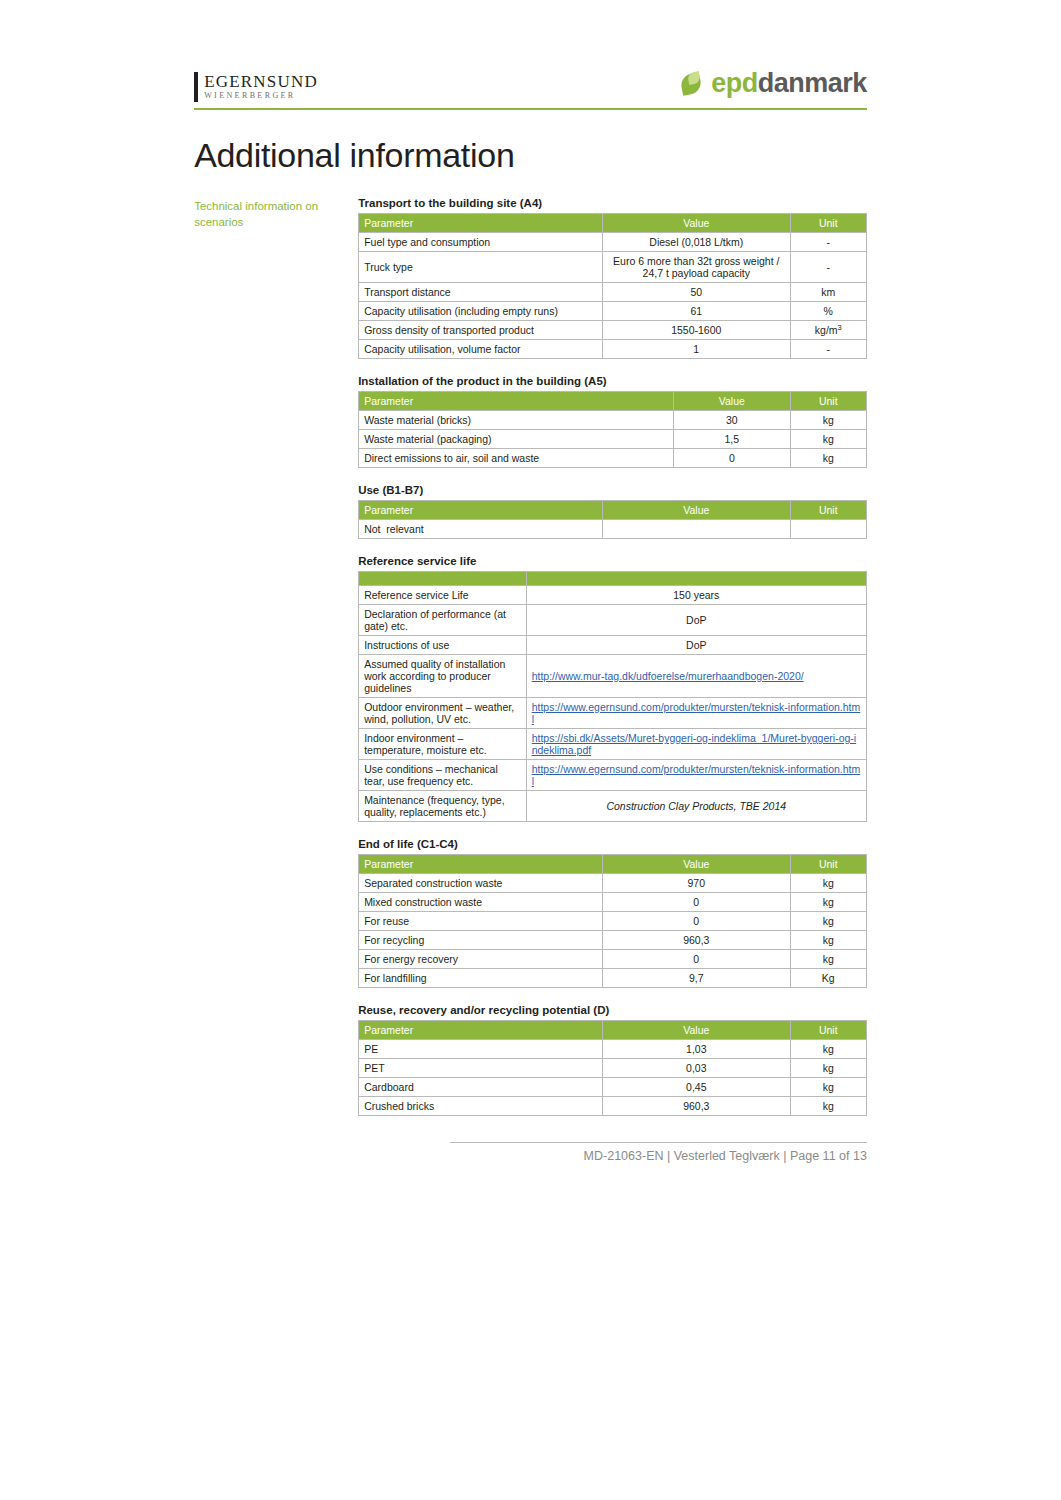EGERNSUND
WIENERBERGER
epd danmark
Additional information
Technical information on scenarios
Transport to the building site (A4)
| Parameter | Value | Unit |
| --- | --- | --- |
| Fuel type and consumption | Diesel (0,018 L/tkm) | - |
| Truck type | Euro 6 more than 32t gross weight / 24,7 t payload capacity | - |
| Transport distance | 50 | km |
| Capacity utilisation (including empty runs) | 61 | % |
| Gross density of transported product | 1550-1600 | kg/m 3 |
| Capacity utilisation, volume factor | 1 | - |
Installation of the product in the building (A5)
| Parameter | Value | Unit |
| --- | --- | --- |
| Waste material (bricks) | 30 | kg |
| Waste material (packaging) | 1,5 | kg |
| Direct emissions to air, soil and waste | 0 | kg |
Use (B1-B7)
| Parameter | Value | Unit |
| --- | --- | --- |
| Not relevant | | |
Reference service life
| Reference service Life | 150 years |
| Declaration of performance (at gate) etc. | DoP |
| Instructions of use | DoP |
| Assumed quality of installation work according to producer guidelines | http://www.mur-tag.dk/udfoerelse/murerhaandbogen-2020/ |
| Outdoor environment – weather, wind, pollution, UV etc. | https://www.egernsund.com/produkter/mursten/teknisk-information.html |
| Indoor environment – temperature, moisture etc. | https://sbi.dk/Assets/Muret-byggeri-og-indeklima_1/Muret-byggeri-og-indeklima.pdf |
| Use conditions – mechanical tear, use frequency etc. | https://www.egernsund.com/produkter/mursten/teknisk-information.html |
| Maintenance (frequency, type, quality, replacements etc.) | Construction Clay Products, TBE 2014 |
End of life (C1-C4)
| Parameter | Value | Unit |
| --- | --- | --- |
| Separated construction waste | 970 | kg |
| Mixed construction waste | 0 | kg |
| For reuse | 0 | kg |
| For recycling | 960,3 | kg |
| For energy recovery | 0 | kg |
| For landfilling | 9,7 | Kg |
Reuse, recovery and/or recycling potential (D)
| Parameter | Value | Unit |
| --- | --- | --- |
| PE | 1,03 | kg |
| PET | 0,03 | kg |
| Cardboard | 0,45 | kg |
| Crushed bricks | 960,3 | kg |
MD-21063-EN | Vesterled Teglværk | Page 11 of 13